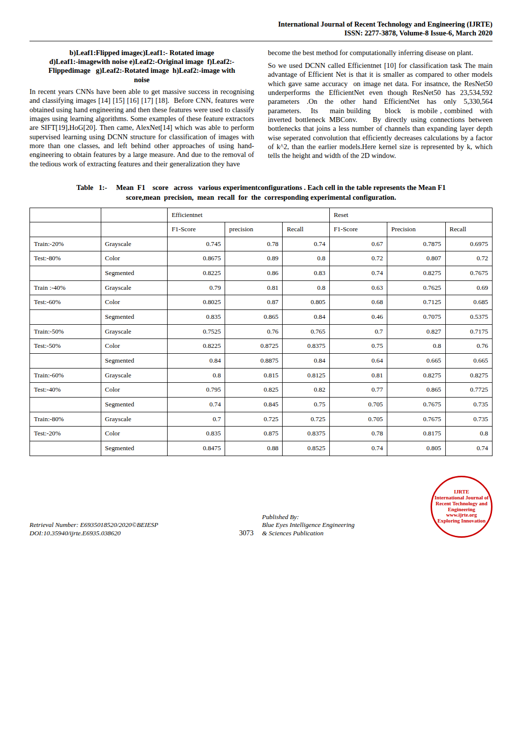International Journal of Recent Technology and Engineering (IJRTE)
ISSN: 2277-3878, Volume-8 Issue-6, March 2020
b)Leaf1:Flipped imagec)Leaf1:- Rotated image
d)Leaf1:-imagewith noise e)Leaf2:-Original image f)Leaf2:-Flippedimage g)Leaf2:-Rotated image h)Leaf2:-image with
noise
In recent years CNNs have been able to get massive success in recognising and classifying images [14] [15] [16] [17] [18]. Before CNN, features were obtained using hand engineering and then these features were used to classify images using learning algorithms. Some examples of these feature extractors are SIFT[19],HoG[20]. Then came, AlexNet[14] which was able to perform supervised learning using DCNN structure for classification of images with more than one classes, and left behind other approaches of using hand-engineering to obtain features by a large measure. And due to the removal of the tedious work of extracting features and their generalization they have
become the best method for computationally inferring disease on plant.
So we used DCNN called Efficientnet [10] for classification task The main advantage of Efficient Net is that it is smaller as compared to other models which gave same accuracy on image net data. For insatnce, the ResNet50 underperforms the EfficientNet even though ResNet50 has 23,534,592 parameters .On the other hand EfficientNet has only 5,330,564 parameters. Its main building block is mobile , combined with inverted bottleneck MBConv. By directly using connections between bottlenecks that joins a less number of channels than expanding layer depth wise seperated convolution that efficiently decreases calculations by a factor of k^2, than the earlier models.Here kernel size is represented by k, which tells the height and width of the 2D window.
Table 1:- Mean F1 score across various experimentconfigurations . Each cell in the table represents the Mean F1 score,mean precision, mean recall for the corresponding experimental configuration.
| | | Efficientnet | Reset |
| | | F1-Score | precision | Recall | F1-Score | Precision | Recall |
| Train:-20% | Grayscale | 0.745 | 0.78 | 0.74 | 0.67 | 0.7875 | 0.6975 |
| Test:-80% | Color | 0.8675 | 0.89 | 0.8 | 0.72 | 0.807 | 0.72 |
| | Segmented | 0.8225 | 0.86 | 0.83 | 0.74 | 0.8275 | 0.7675 |
| Train :-40% | Grayscale | 0.79 | 0.81 | 0.8 | 0.63 | 0.7625 | 0.69 |
| Test:-60% | Color | 0.8025 | 0.87 | 0.805 | 0.68 | 0.7125 | 0.685 |
| | Segmented | 0.835 | 0.865 | 0.84 | 0.46 | 0.7075 | 0.5375 |
| Train:-50% | Grayscale | 0.7525 | 0.76 | 0.765 | 0.7 | 0.827 | 0.7175 |
| Test:-50% | Color | 0.8225 | 0.8725 | 0.8375 | 0.75 | 0.8 | 0.76 |
| | Segmented | 0.84 | 0.8875 | 0.84 | 0.64 | 0.665 | 0.665 |
| Train:-60% | Grayscale | 0.8 | 0.815 | 0.8125 | 0.81 | 0.8275 | 0.8275 |
| Test:-40% | Color | 0.795 | 0.825 | 0.82 | 0.77 | 0.865 | 0.7725 |
| | Segmented | 0.74 | 0.845 | 0.75 | 0.705 | 0.7675 | 0.735 |
| Train:-80% | Grayscale | 0.7 | 0.725 | 0.725 | 0.705 | 0.7675 | 0.735 |
| Test:-20% | Color | 0.835 | 0.875 | 0.8375 | 0.78 | 0.8175 | 0.8 |
| | Segmented | 0.8475 | 0.88 | 0.8525 | 0.74 | 0.805 | 0.74 |
Retrieval Number: E6935018520/2020©BEIESP
DOI:10.35940/ijrte.E6935.038620
3073
Published By:
Blue Eyes Intelligence Engineering
& Sciences Publication
IJRTE
International Journal of Recent Technology and Engineering
www.ijrte.org
Exploring Innovation